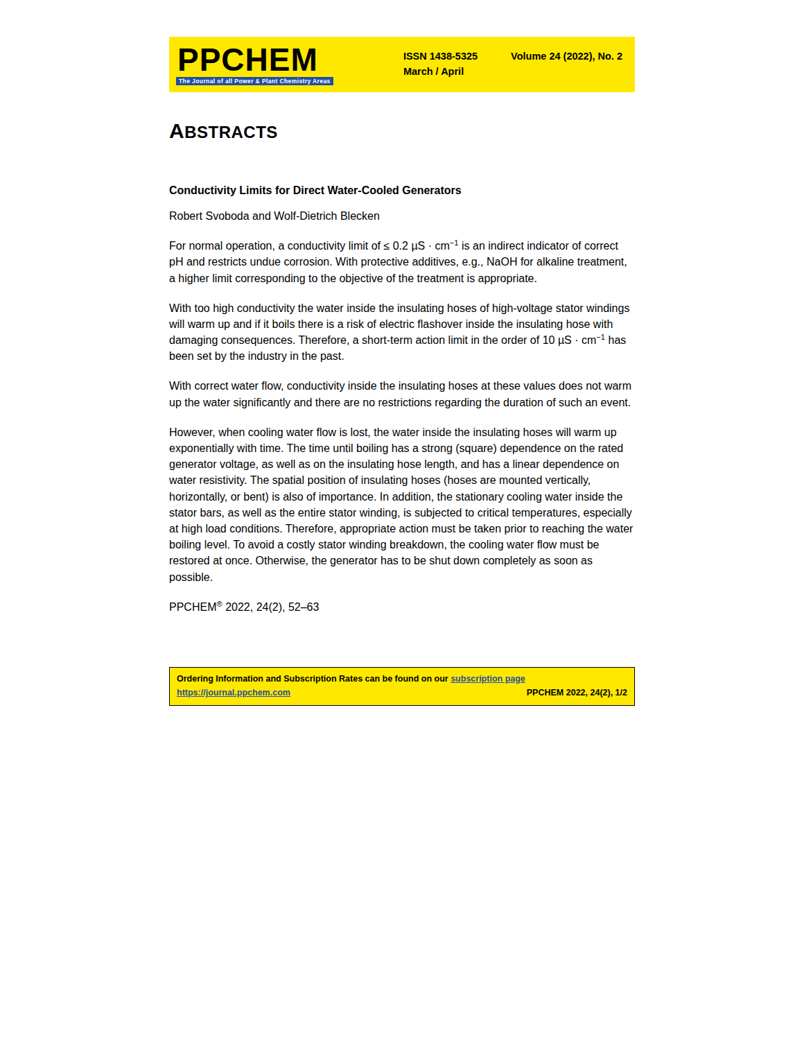PPCHEM
The Journal of all Power & Plant Chemistry Areas
ISSN 1438-5325 Volume 24 (2022), No. 2
March / April
ABSTRACTS
Conductivity Limits for Direct Water-Cooled Generators
Robert Svoboda and Wolf-Dietrich Blecken
For normal operation, a conductivity limit of ≤ 0.2 µS · cm−1 is an indirect indicator of correct pH and restricts undue corrosion. With protective additives, e.g., NaOH for alkaline treatment, a higher limit corresponding to the objective of the treatment is appropriate.
With too high conductivity the water inside the insulating hoses of high-voltage stator windings will warm up and if it boils there is a risk of electric flashover inside the insulating hose with damaging consequences. Therefore, a short-term action limit in the order of 10 µS · cm−1 has been set by the industry in the past.
With correct water flow, conductivity inside the insulating hoses at these values does not warm up the water significantly and there are no restrictions regarding the duration of such an event.
However, when cooling water flow is lost, the water inside the insulating hoses will warm up exponentially with time. The time until boiling has a strong (square) dependence on the rated generator voltage, as well as on the insulating hose length, and has a linear dependence on water resistivity. The spatial position of insulating hoses (hoses are mounted vertically, horizontally, or bent) is also of importance. In addition, the stationary cooling water inside the stator bars, as well as the entire stator winding, is subjected to critical temperatures, especially at high load conditions. Therefore, appropriate action must be taken prior to reaching the water boiling level. To avoid a costly stator winding breakdown, the cooling water flow must be restored at once. Otherwise, the generator has to be shut down completely as soon as possible.
PPCHEM® 2022, 24(2), 52–63
Ordering Information and Subscription Rates can be found on our subscription page
https://journal.ppchem.com PPCHEM 2022, 24(2), 1/2